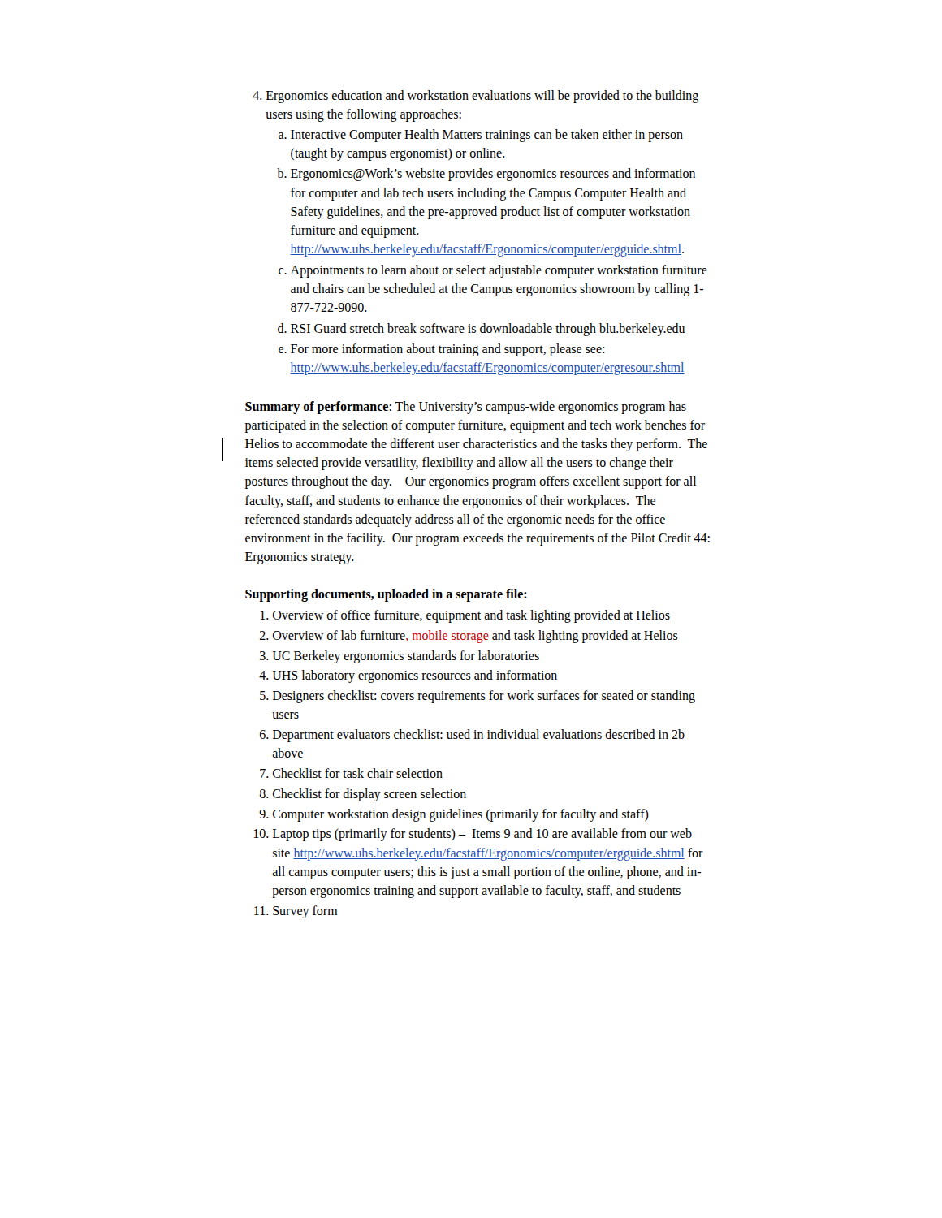Ergonomics education and workstation evaluations will be provided to the building users using the following approaches:
Interactive Computer Health Matters trainings can be taken either in person (taught by campus ergonomist) or online.
Ergonomics@Work’s website provides ergonomics resources and information for computer and lab tech users including the Campus Computer Health and Safety guidelines, and the pre-approved product list of computer workstation furniture and equipment.
http://www.uhs.berkeley.edu/facstaff/Ergonomics/computer/ergguide.shtml.
Appointments to learn about or select adjustable computer workstation furniture and chairs can be scheduled at the Campus ergonomics showroom by calling 1-877-722-9090.
RSI Guard stretch break software is downloadable through blu.berkeley.edu
For more information about training and support, please see:
http://www.uhs.berkeley.edu/facstaff/Ergonomics/computer/ergresour.shtml
Summary of performance: The University’s campus-wide ergonomics program has participated in the selection of computer furniture, equipment and tech work benches for Helios to accommodate the different user characteristics and the tasks they perform. The items selected provide versatility, flexibility and allow all the users to change their postures throughout the day. Our ergonomics program offers excellent support for all faculty, staff, and students to enhance the ergonomics of their workplaces. The referenced standards adequately address all of the ergonomic needs for the office environment in the facility. Our program exceeds the requirements of the Pilot Credit 44: Ergonomics strategy.
Supporting documents, uploaded in a separate file:
Overview of office furniture, equipment and task lighting provided at Helios
Overview of lab furniture, mobile storage and task lighting provided at Helios
UC Berkeley ergonomics standards for laboratories
UHS laboratory ergonomics resources and information
Designers checklist: covers requirements for work surfaces for seated or standing users
Department evaluators checklist: used in individual evaluations described in 2b above
Checklist for task chair selection
Checklist for display screen selection
Computer workstation design guidelines (primarily for faculty and staff)
Laptop tips (primarily for students) – Items 9 and 10 are available from our web site http://www.uhs.berkeley.edu/facstaff/Ergonomics/computer/ergguide.shtml for all campus computer users; this is just a small portion of the online, phone, and in-person ergonomics training and support available to faculty, staff, and students
Survey form